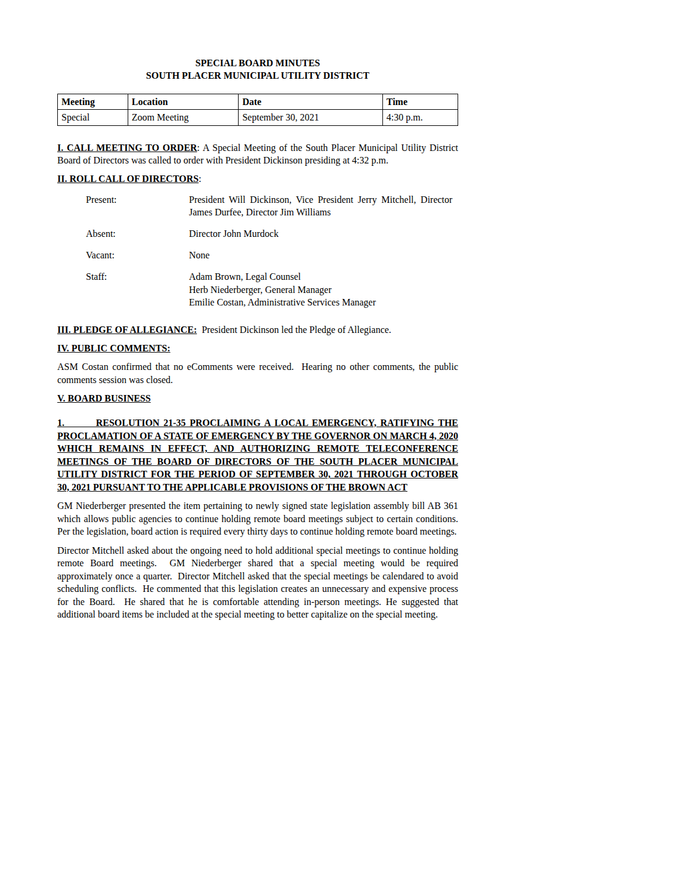SPECIAL BOARD MINUTES
SOUTH PLACER MUNICIPAL UTILITY DISTRICT
| Meeting | Location | Date | Time |
| Special | Zoom Meeting | September 30, 2021 | 4:30 p.m. |
I. CALL MEETING TO ORDER: A Special Meeting of the South Placer Municipal Utility District Board of Directors was called to order with President Dickinson presiding at 4:32 p.m.
II. ROLL CALL OF DIRECTORS:
| Present: | President Will Dickinson, Vice President Jerry Mitchell, Director James Durfee, Director Jim Williams |
| Absent: | Director John Murdock |
| Vacant: | None |
| Staff: | Adam Brown, Legal Counsel Herb Niederberger, General Manager Emilie Costan, Administrative Services Manager |
III. PLEDGE OF ALLEGIANCE: President Dickinson led the Pledge of Allegiance.
IV. PUBLIC COMMENTS:
ASM Costan confirmed that no eComments were received. Hearing no other comments, the public comments session was closed.
V. BOARD BUSINESS
1. RESOLUTION 21-35 PROCLAIMING A LOCAL EMERGENCY, RATIFYING THE PROCLAMATION OF A STATE OF EMERGENCY BY THE GOVERNOR ON MARCH 4, 2020 WHICH REMAINS IN EFFECT, AND AUTHORIZING REMOTE TELECONFERENCE MEETINGS OF THE BOARD OF DIRECTORS OF THE SOUTH PLACER MUNICIPAL UTILITY DISTRICT FOR THE PERIOD OF SEPTEMBER 30, 2021 THROUGH OCTOBER 30, 2021 PURSUANT TO THE APPLICABLE PROVISIONS OF THE BROWN ACT
GM Niederberger presented the item pertaining to newly signed state legislation assembly bill AB 361 which allows public agencies to continue holding remote board meetings subject to certain conditions. Per the legislation, board action is required every thirty days to continue holding remote board meetings.
Director Mitchell asked about the ongoing need to hold additional special meetings to continue holding remote Board meetings. GM Niederberger shared that a special meeting would be required approximately once a quarter. Director Mitchell asked that the special meetings be calendared to avoid scheduling conflicts. He commented that this legislation creates an unnecessary and expensive process for the Board. He shared that he is comfortable attending in-person meetings. He suggested that additional board items be included at the special meeting to better capitalize on the special meeting.